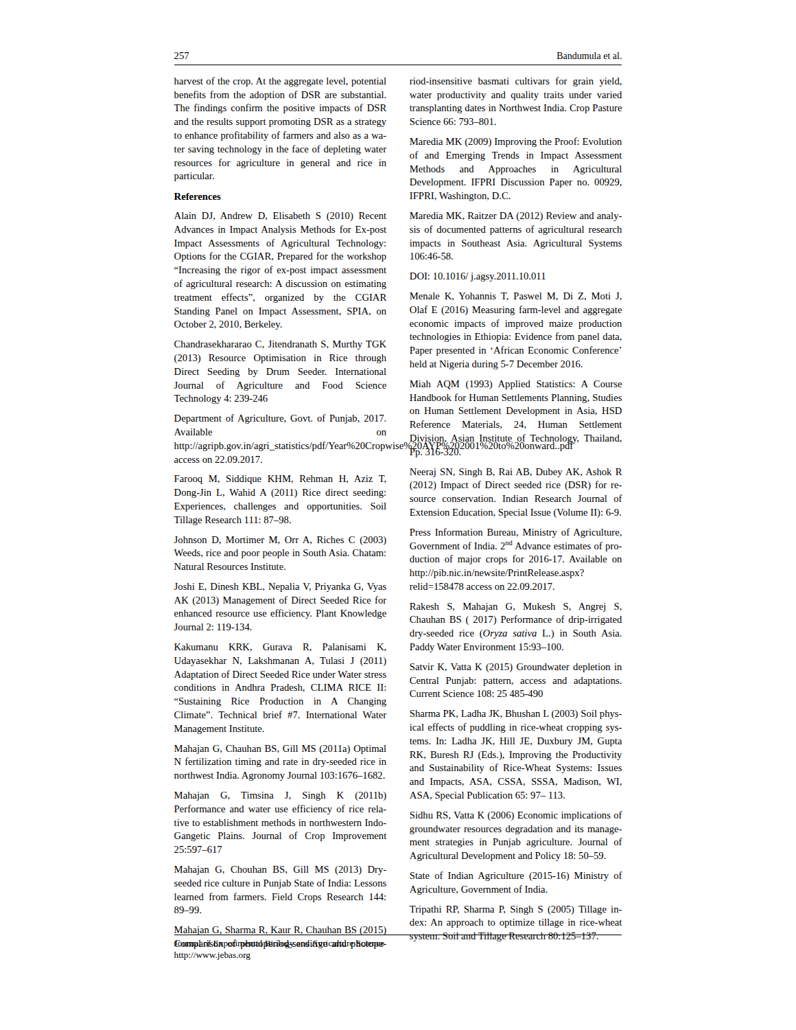257
Bandumula et al.
harvest of the crop. At the aggregate level, potential benefits from the adoption of DSR are substantial. The findings confirm the positive impacts of DSR and the results support promoting DSR as a strategy to enhance profitability of farmers and also as a water saving technology in the face of depleting water resources for agriculture in general and rice in particular.
References
Alain DJ, Andrew D, Elisabeth S (2010) Recent Advances in Impact Analysis Methods for Ex-post Impact Assessments of Agricultural Technology: Options for the CGIAR, Prepared for the workshop “Increasing the rigor of ex-post impact assessment of agricultural research: A discussion on estimating treatment effects”, organized by the CGIAR Standing Panel on Impact Assessment, SPIA, on October 2, 2010, Berkeley.
Chandrasekhararao C, Jitendranath S, Murthy TGK (2013) Resource Optimisation in Rice through Direct Seeding by Drum Seeder. International Journal of Agriculture and Food Science Technology 4: 239-246
Department of Agriculture, Govt. of Punjab, 2017. Available on http://agripb.gov.in/agri_statistics/pdf/Year%20Cropwise%20AYP%202001%20to%20onward..pdf access on 22.09.2017.
Farooq M, Siddique KHM, Rehman H, Aziz T, Dong-Jin L, Wahid A (2011) Rice direct seeding: Experiences, challenges and opportunities. Soil Tillage Research 111: 87–98.
Johnson D, Mortimer M, Orr A, Riches C (2003) Weeds, rice and poor people in South Asia. Chatam: Natural Resources Institute.
Joshi E, Dinesh KBL, Nepalia V, Priyanka G, Vyas AK (2013) Management of Direct Seeded Rice for enhanced resource use efficiency. Plant Knowledge Journal 2: 119-134.
Kakumanu KRK, Gurava R, Palanisami K, Udayasekhar N, Lakshmanan A, Tulasi J (2011) Adaptation of Direct Seeded Rice under Water stress conditions in Andhra Pradesh, CLIMA RICE II: “Sustaining Rice Production in A Changing Climate”. Technical brief #7. International Water Management Institute.
Mahajan G, Chauhan BS, Gill MS (2011a) Optimal N fertilization timing and rate in dry-seeded rice in northwest India. Agronomy Journal 103:1676–1682.
Mahajan G, Timsina J, Singh K (2011b) Performance and water use efficiency of rice relative to establishment methods in northwestern Indo-Gangetic Plains. Journal of Crop Improvement 25:597–617
Mahajan G, Chouhan BS, Gill MS (2013) Dry-seeded rice culture in Punjab State of India: Lessons learned from farmers. Field Crops Research 144: 89–99.
Mahajan G, Sharma R, Kaur R, Chauhan BS (2015) Comparison of photoperiod-sensitive and photoperiod-insensitive basmati cultivars for grain yield, water productivity and quality traits under varied transplanting dates in Northwest India. Crop Pasture Science 66: 793–801.
Maredia MK (2009) Improving the Proof: Evolution of and Emerging Trends in Impact Assessment Methods and Approaches in Agricultural Development. IFPRI Discussion Paper no. 00929, IFPRI, Washington, D.C.
Maredia MK, Raitzer DA (2012) Review and analysis of documented patterns of agricultural research impacts in Southeast Asia. Agricultural Systems 106:46-58.
DOI: 10.1016/ j.agsy.2011.10.011
Menale K, Yohannis T, Paswel M, Di Z, Moti J, Olaf E (2016) Measuring farm-level and aggregate economic impacts of improved maize production technologies in Ethiopia: Evidence from panel data, Paper presented in ‘African Economic Conference’ held at Nigeria during 5-7 December 2016.
Miah AQM (1993) Applied Statistics: A Course Handbook for Human Settlements Planning, Studies on Human Settlement Development in Asia, HSD Reference Materials, 24, Human Settlement Division, Asian Institute of Technology, Thailand, Pp. 316-320.
Neeraj SN, Singh B, Rai AB, Dubey AK, Ashok R (2012) Impact of Direct seeded rice (DSR) for resource conservation. Indian Research Journal of Extension Education, Special Issue (Volume II): 6-9.
Press Information Bureau, Ministry of Agriculture, Government of India. 2nd Advance estimates of production of major crops for 2016-17. Available on http://pib.nic.in/newsite/PrintRelease.aspx?relid=158478 access on 22.09.2017.
Rakesh S, Mahajan G, Mukesh S, Angrej S, Chauhan BS ( 2017) Performance of drip-irrigated dry-seeded rice (Oryza sativa L.) in South Asia. Paddy Water Environment 15:93–100.
Satvir K, Vatta K (2015) Groundwater depletion in Central Punjab: pattern, access and adaptations. Current Science 108: 25 485-490
Sharma PK, Ladha JK, Bhushan L (2003) Soil physical effects of puddling in rice-wheat cropping systems. In: Ladha JK, Hill JE, Duxbury JM, Gupta RK, Buresh RJ (Eds.), Improving the Productivity and Sustainability of Rice-Wheat Systems: Issues and Impacts, ASA, CSSA, SSSA, Madison, WI, ASA, Special Publication 65: 97– 113.
Sidhu RS, Vatta K (2006) Economic implications of groundwater resources degradation and its management strategies in Punjab agriculture. Journal of Agricultural Development and Policy 18: 50–59.
State of Indian Agriculture (2015-16) Ministry of Agriculture, Government of India.
Tripathi RP, Sharma P, Singh S (2005) Tillage index: An approach to optimize tillage in rice-wheat system. Soil and Tillage Research 80:125–137.
Journal of Experimental Biology and Agriculture Science
http://www.jebas.org